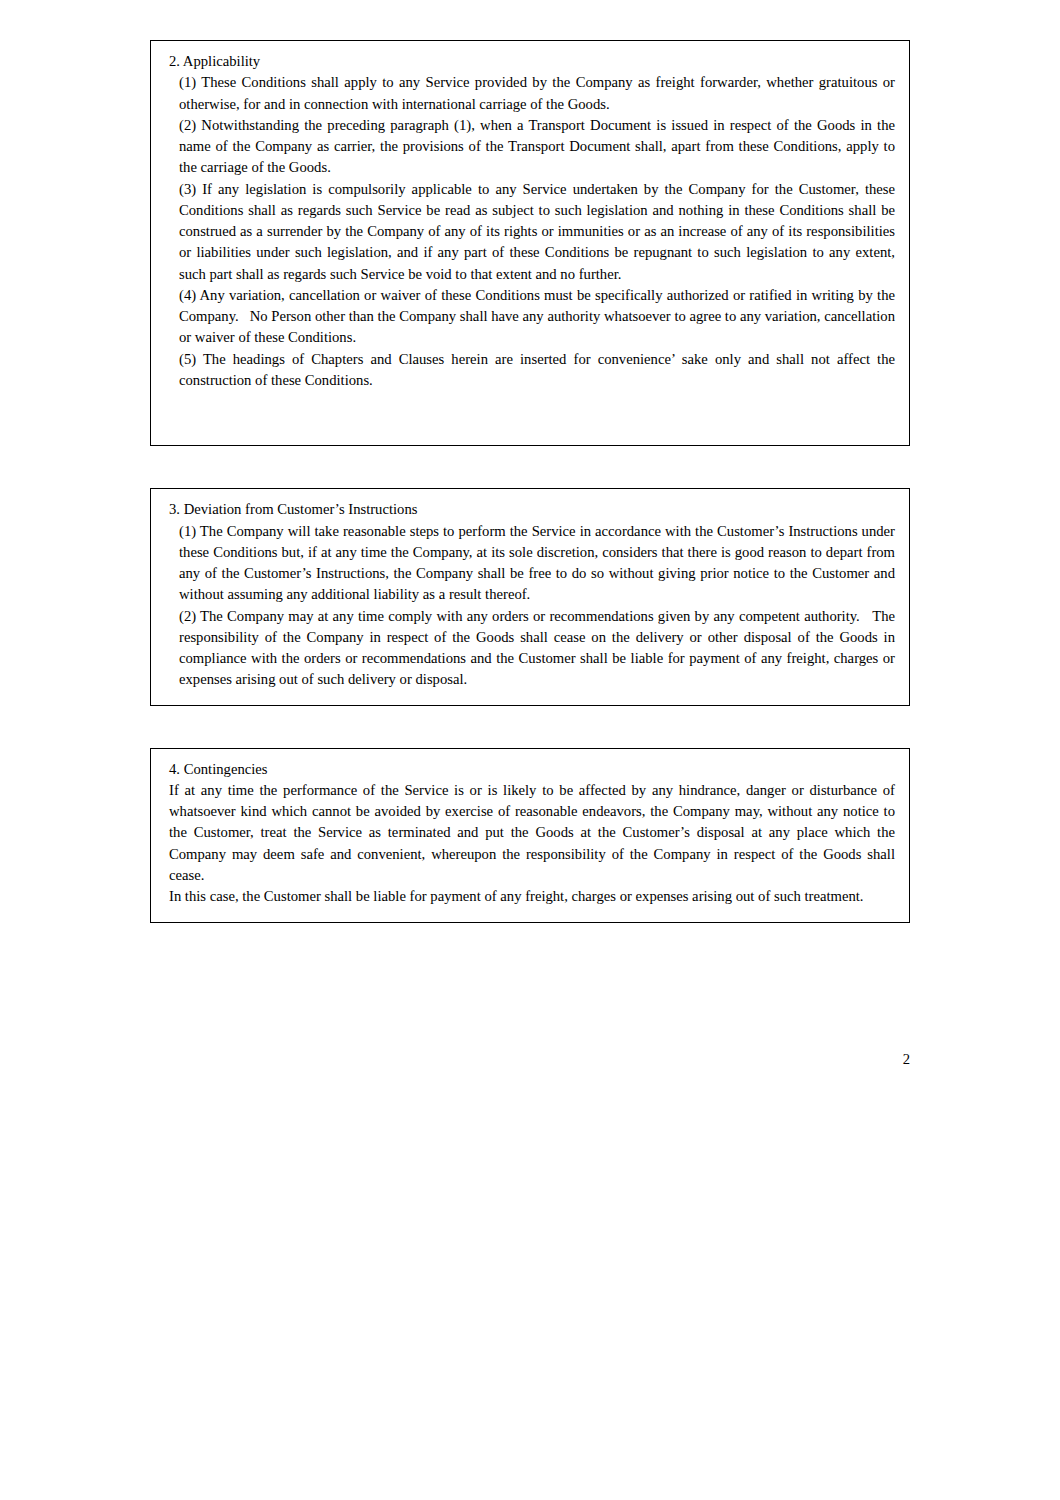2. Applicability
(1) These Conditions shall apply to any Service provided by the Company as freight forwarder, whether gratuitous or otherwise, for and in connection with international carriage of the Goods.
(2) Notwithstanding the preceding paragraph (1), when a Transport Document is issued in respect of the Goods in the name of the Company as carrier, the provisions of the Transport Document shall, apart from these Conditions, apply to the carriage of the Goods.
(3) If any legislation is compulsorily applicable to any Service undertaken by the Company for the Customer, these Conditions shall as regards such Service be read as subject to such legislation and nothing in these Conditions shall be construed as a surrender by the Company of any of its rights or immunities or as an increase of any of its responsibilities or liabilities under such legislation, and if any part of these Conditions be repugnant to such legislation to any extent, such part shall as regards such Service be void to that extent and no further.
(4) Any variation, cancellation or waiver of these Conditions must be specifically authorized or ratified in writing by the Company. No Person other than the Company shall have any authority whatsoever to agree to any variation, cancellation or waiver of these Conditions.
(5) The headings of Chapters and Clauses herein are inserted for convenience’ sake only and shall not affect the construction of these Conditions.
3. Deviation from Customer’s Instructions
(1) The Company will take reasonable steps to perform the Service in accordance with the Customer’s Instructions under these Conditions but, if at any time the Company, at its sole discretion, considers that there is good reason to depart from any of the Customer’s Instructions, the Company shall be free to do so without giving prior notice to the Customer and without assuming any additional liability as a result thereof.
(2) The Company may at any time comply with any orders or recommendations given by any competent authority. The responsibility of the Company in respect of the Goods shall cease on the delivery or other disposal of the Goods in compliance with the orders or recommendations and the Customer shall be liable for payment of any freight, charges or expenses arising out of such delivery or disposal.
4. Contingencies
If at any time the performance of the Service is or is likely to be affected by any hindrance, danger or disturbance of whatsoever kind which cannot be avoided by exercise of reasonable endeavors, the Company may, without any notice to the Customer, treat the Service as terminated and put the Goods at the Customer’s disposal at any place which the Company may deem safe and convenient, whereupon the responsibility of the Company in respect of the Goods shall cease.
In this case, the Customer shall be liable for payment of any freight, charges or expenses arising out of such treatment.
2